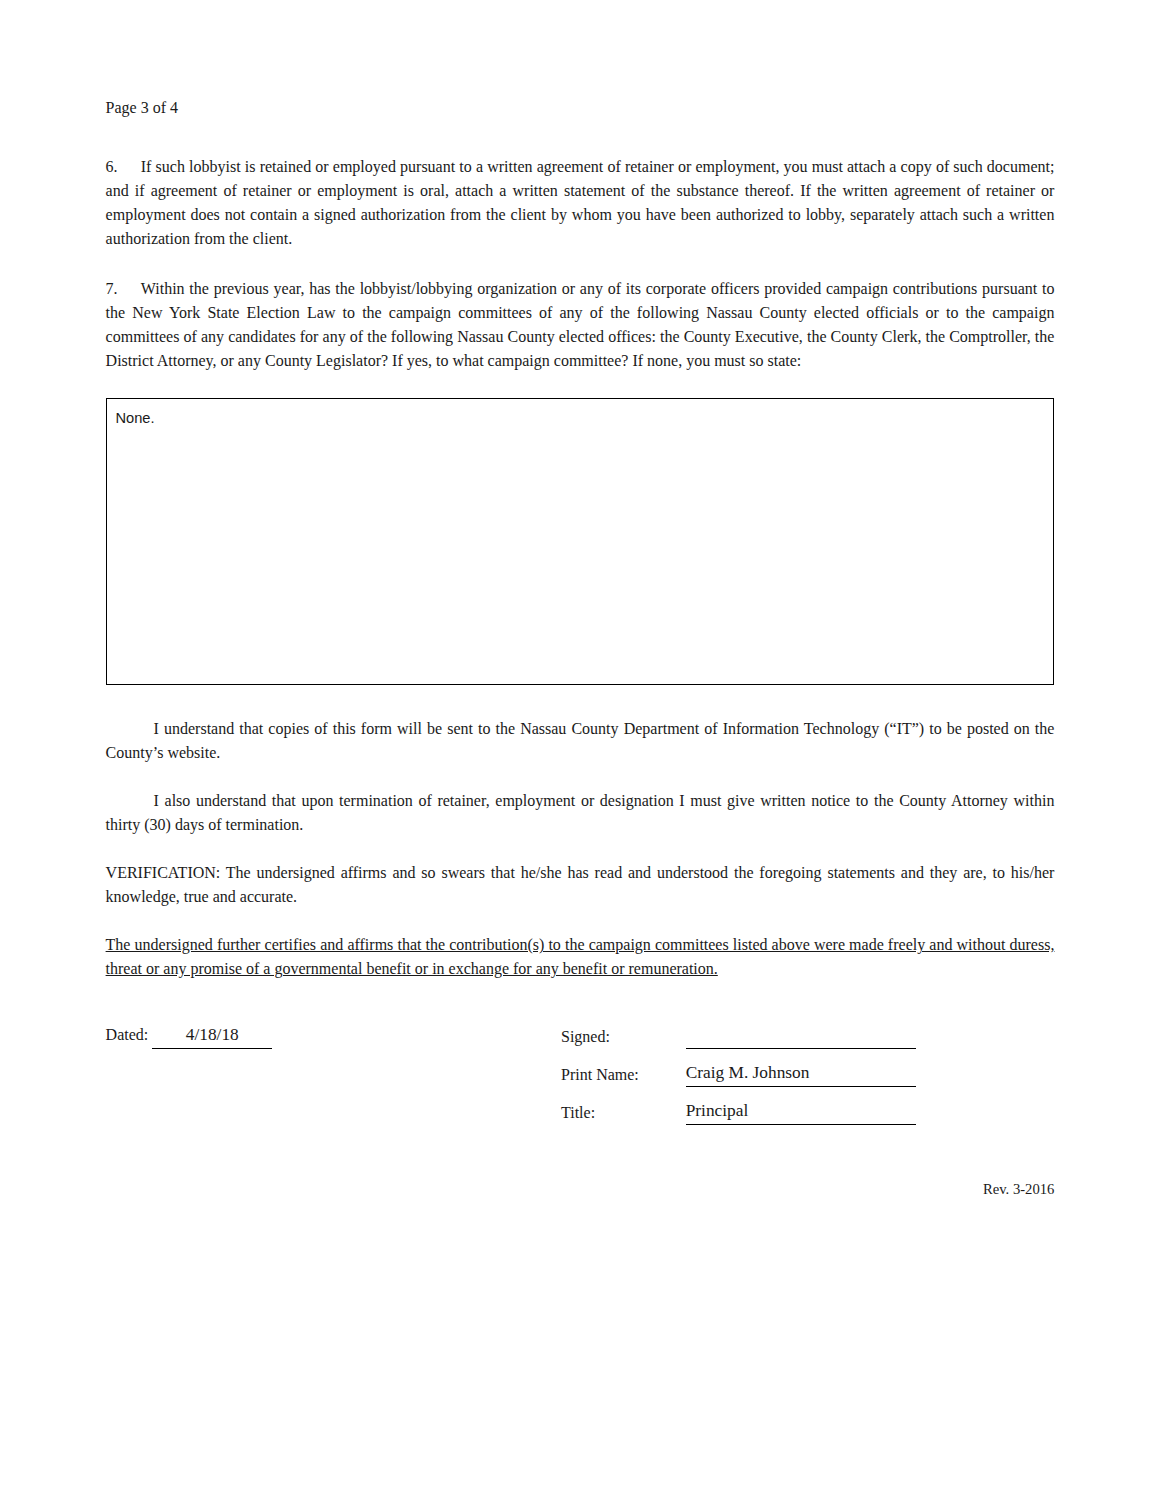Page 3 of 4
6. If such lobbyist is retained or employed pursuant to a written agreement of retainer or employment, you must attach a copy of such document; and if agreement of retainer or employment is oral, attach a written statement of the substance thereof. If the written agreement of retainer or employment does not contain a signed authorization from the client by whom you have been authorized to lobby, separately attach such a written authorization from the client.
7. Within the previous year, has the lobbyist/lobbying organization or any of its corporate officers provided campaign contributions pursuant to the New York State Election Law to the campaign committees of any of the following Nassau County elected officials or to the campaign committees of any candidates for any of the following Nassau County elected offices: the County Executive, the County Clerk, the Comptroller, the District Attorney, or any County Legislator? If yes, to what campaign committee? If none, you must so state:
None.
I understand that copies of this form will be sent to the Nassau County Department of Information Technology (“IT”) to be posted on the County’s website.
I also understand that upon termination of retainer, employment or designation I must give written notice to the County Attorney within thirty (30) days of termination.
VERIFICATION: The undersigned affirms and so swears that he/she has read and understood the foregoing statements and they are, to his/her knowledge, true and accurate.
The undersigned further certifies and affirms that the contribution(s) to the campaign committees listed above were made freely and without duress, threat or any promise of a governmental benefit or in exchange for any benefit or remuneration.
| Dated: 4/18/18 | Signed: | |
| | Print Name: | Craig M. Johnson |
| | Title: | Principal |
Rev. 3-2016